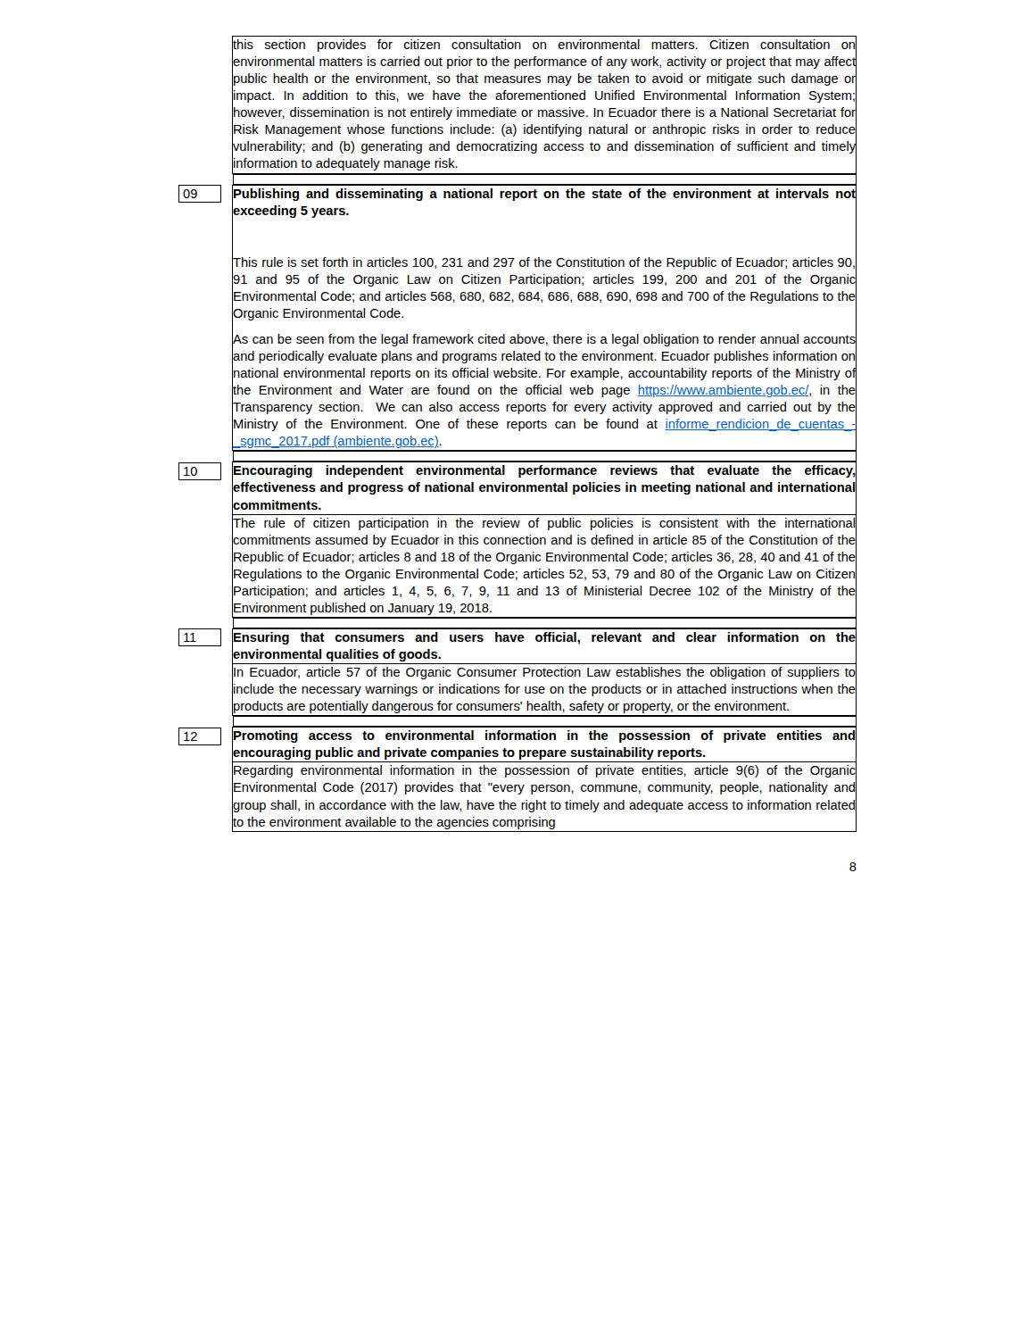| | this section provides for citizen consultation on environmental matters. Citizen consultation on environmental matters is carried out prior to the performance of any work, activity or project that may affect public health or the environment, so that measures may be taken to avoid or mitigate such damage or impact. In addition to this, we have the aforementioned Unified Environmental Information System; however, dissemination is not entirely immediate or massive. In Ecuador there is a National Secretariat for Risk Management whose functions include: (a) identifying natural or anthropic risks in order to reduce vulnerability; and (b) generating and democratizing access to and dissemination of sufficient and timely information to adequately manage risk. |
| 09 | Publishing and disseminating a national report on the state of the environment at intervals not exceeding 5 years. This rule is set forth in articles 100, 231 and 297 of the Constitution of the Republic of Ecuador; articles 90, 91 and 95 of the Organic Law on Citizen Participation; articles 199, 200 and 201 of the Organic Environmental Code; and articles 568, 680, 682, 684, 686, 688, 690, 698 and 700 of the Regulations to the Organic Environmental Code. As can be seen from the legal framework cited above, there is a legal obligation to render annual accounts and periodically evaluate plans and programs related to the environment. Ecuador publishes information on national environmental reports on its official website. For example, accountability reports of the Ministry of the Environment and Water are found on the official web page https://www.ambiente.gob.ec/ , in the Transparency section. We can also access reports for every activity approved and carried out by the Ministry of the Environment. One of these reports can be found at informe_rendicion_de_cuentas_-_sgmc_2017.pdf (ambiente.gob.ec) . |
| 10 | Encouraging independent environmental performance reviews that evaluate the efficacy, effectiveness and progress of national environmental policies in meeting national and international commitments. |
| | The rule of citizen participation in the review of public policies is consistent with the international commitments assumed by Ecuador in this connection and is defined in article 85 of the Constitution of the Republic of Ecuador; articles 8 and 18 of the Organic Environmental Code; articles 36, 28, 40 and 41 of the Regulations to the Organic Environmental Code; articles 52, 53, 79 and 80 of the Organic Law on Citizen Participation; and articles 1, 4, 5, 6, 7, 9, 11 and 13 of Ministerial Decree 102 of the Ministry of the Environment published on January 19, 2018. |
| 11 | Ensuring that consumers and users have official, relevant and clear information on the environmental qualities of goods. |
| | In Ecuador, article 57 of the Organic Consumer Protection Law establishes the obligation of suppliers to include the necessary warnings or indications for use on the products or in attached instructions when the products are potentially dangerous for consumers' health, safety or property, or the environment. |
| 12 | Promoting access to environmental information in the possession of private entities and encouraging public and private companies to prepare sustainability reports. |
| | Regarding environmental information in the possession of private entities, article 9(6) of the Organic Environmental Code (2017) provides that "every person, commune, community, people, nationality and group shall, in accordance with the law, have the right to timely and adequate access to information related to the environment available to the agencies comprising |
8